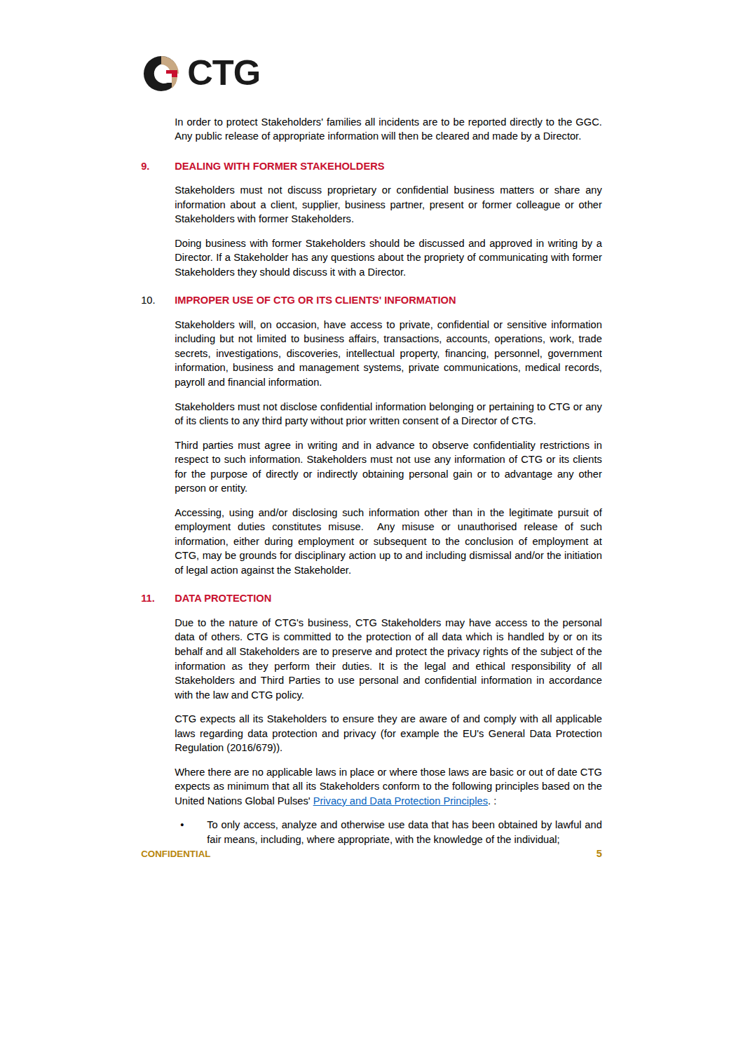CTG
In order to protect Stakeholders' families all incidents are to be reported directly to the GGC. Any public release of appropriate information will then be cleared and made by a Director.
9.
Dealing with Former Stakeholders
Stakeholders must not discuss proprietary or confidential business matters or share any information about a client, supplier, business partner, present or former colleague or other Stakeholders with former Stakeholders.
Doing business with former Stakeholders should be discussed and approved in writing by a Director. If a Stakeholder has any questions about the propriety of communicating with former Stakeholders they should discuss it with a Director.
10.
Improper Use of CTG or its Clients' Information
Stakeholders will, on occasion, have access to private, confidential or sensitive information including but not limited to business affairs, transactions, accounts, operations, work, trade secrets, investigations, discoveries, intellectual property, financing, personnel, government information, business and management systems, private communications, medical records, payroll and financial information.
Stakeholders must not disclose confidential information belonging or pertaining to CTG or any of its clients to any third party without prior written consent of a Director of CTG.
Third parties must agree in writing and in advance to observe confidentiality restrictions in respect to such information. Stakeholders must not use any information of CTG or its clients for the purpose of directly or indirectly obtaining personal gain or to advantage any other person or entity.
Accessing, using and/or disclosing such information other than in the legitimate pursuit of employment duties constitutes misuse. Any misuse or unauthorised release of such information, either during employment or subsequent to the conclusion of employment at CTG, may be grounds for disciplinary action up to and including dismissal and/or the initiation of legal action against the Stakeholder.
11.
Data Protection
Due to the nature of CTG's business, CTG Stakeholders may have access to the personal data of others. CTG is committed to the protection of all data which is handled by or on its behalf and all Stakeholders are to preserve and protect the privacy rights of the subject of the information as they perform their duties. It is the legal and ethical responsibility of all Stakeholders and Third Parties to use personal and confidential information in accordance with the law and CTG policy.
CTG expects all its Stakeholders to ensure they are aware of and comply with all applicable laws regarding data protection and privacy (for example the EU's General Data Protection Regulation (2016/679)).
Where there are no applicable laws in place or where those laws are basic or out of date CTG expects as minimum that all its Stakeholders conform to the following principles based on the United Nations Global Pulses' Privacy and Data Protection Principles. :
• To only access, analyze and otherwise use data that has been obtained by lawful and fair means, including, where appropriate, with the knowledge of the individual;
CONFIDENTIAL
5